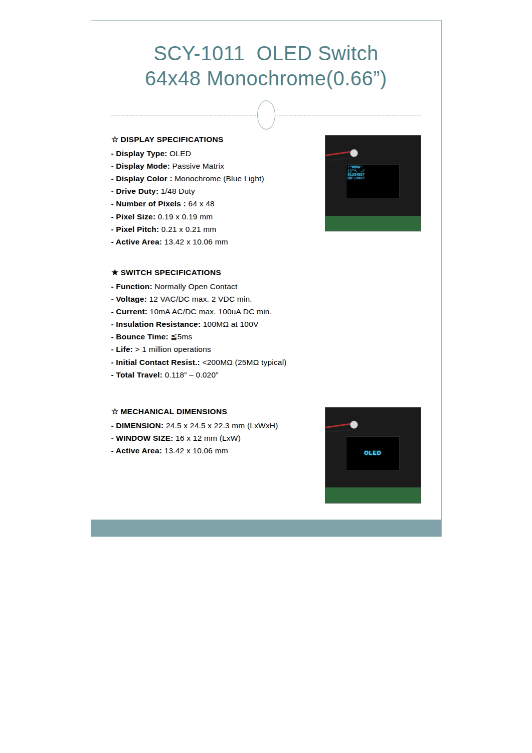SCY-1011 OLED Switch
64x48 Monochrome(0.66”)
!"#$%&'
()*+,-./
01234567
89:;<=>?
☆ DISPLAY SPECIFICATIONS
- Display Type: OLED
- Display Mode: Passive Matrix
- Display Color : Monochrome (Blue Light)
- Drive Duty: 1/48 Duty
- Number of Pixels : 64 x 48
- Pixel Size: 0.19 x 0.19 mm
- Pixel Pitch: 0.21 x 0.21 mm
- Active Area: 13.42 x 10.06 mm
★ SWITCH SPECIFICATIONS
- Function: Normally Open Contact
- Voltage: 12 VAC/DC max. 2 VDC min.
- Current: 10mA AC/DC max. 100uA DC min.
- Insulation Resistance: 100MΩ at 100V
- Bounce Time: ≦5ms
- Life: > 1 million operations
- Initial Contact Resist.: <200MΩ (25MΩ typical)
- Total Travel: 0.118” – 0.020”
OLED
☆ MECHANICAL DIMENSIONS
- DIMENSION: 24.5 x 24.5 x 22.3 mm (LxWxH)
- WINDOW SIZE: 16 x 12 mm (LxW)
- Active Area: 13.42 x 10.06 mm